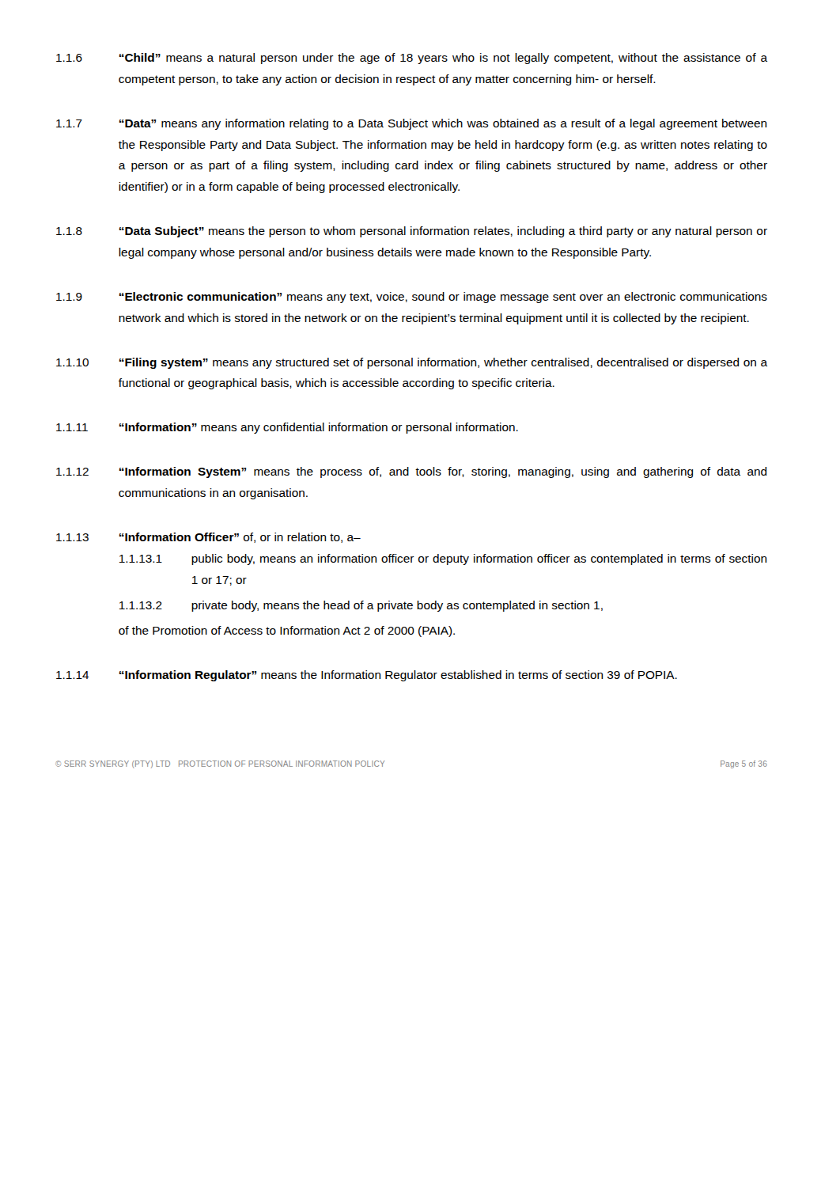1.1.6 “Child” means a natural person under the age of 18 years who is not legally competent, without the assistance of a competent person, to take any action or decision in respect of any matter concerning him- or herself.
1.1.7 “Data” means any information relating to a Data Subject which was obtained as a result of a legal agreement between the Responsible Party and Data Subject. The information may be held in hardcopy form (e.g. as written notes relating to a person or as part of a filing system, including card index or filing cabinets structured by name, address or other identifier) or in a form capable of being processed electronically.
1.1.8 “Data Subject” means the person to whom personal information relates, including a third party or any natural person or legal company whose personal and/or business details were made known to the Responsible Party.
1.1.9 “Electronic communication” means any text, voice, sound or image message sent over an electronic communications network and which is stored in the network or on the recipient’s terminal equipment until it is collected by the recipient.
1.1.10 “Filing system” means any structured set of personal information, whether centralised, decentralised or dispersed on a functional or geographical basis, which is accessible according to specific criteria.
1.1.11 “Information” means any confidential information or personal information.
1.1.12 “Information System” means the process of, and tools for, storing, managing, using and gathering of data and communications in an organisation.
1.1.13 “Information Officer” of, or in relation to, a–
1.1.13.1 public body, means an information officer or deputy information officer as contemplated in terms of section 1 or 17; or
1.1.13.2 private body, means the head of a private body as contemplated in section 1,
of the Promotion of Access to Information Act 2 of 2000 (PAIA).
1.1.14 “Information Regulator” means the Information Regulator established in terms of section 39 of POPIA.
© SERR SYNERGY (PTY) LTD PROTECTION OF PERSONAL INFORMATION POLICY Page 5 of 36